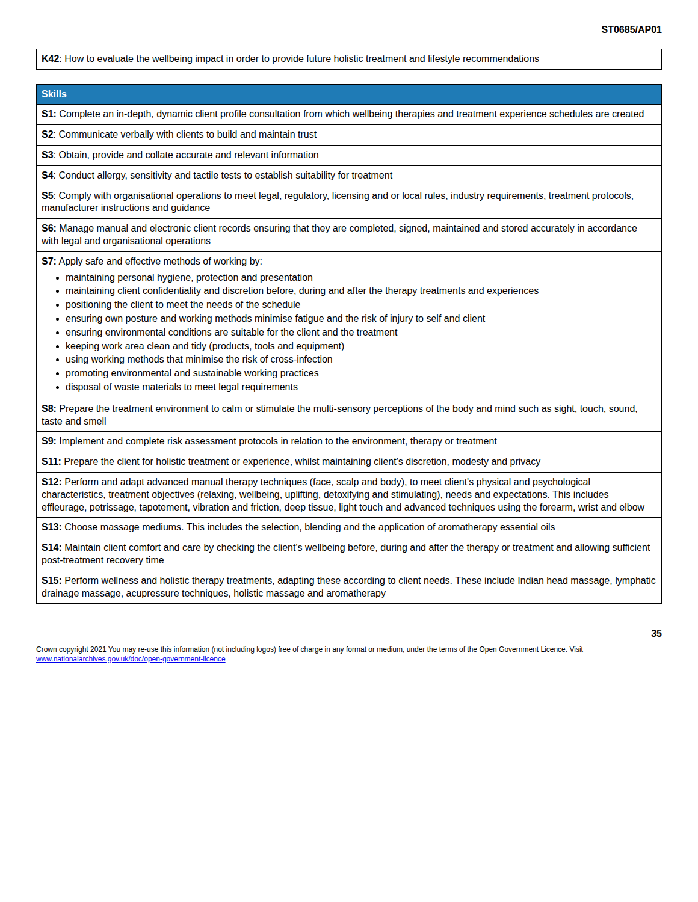ST0685/AP01
| K42 : How to evaluate the wellbeing impact in order to provide future holistic treatment and lifestyle recommendations |
| Skills |
| --- |
| S1: Complete an in-depth, dynamic client profile consultation from which wellbeing therapies and treatment experience schedules are created |
| S2 : Communicate verbally with clients to build and maintain trust |
| S3 : Obtain, provide and collate accurate and relevant information |
| S4 : Conduct allergy, sensitivity and tactile tests to establish suitability for treatment |
| S5 : Comply with organisational operations to meet legal, regulatory, licensing and or local rules, industry requirements, treatment protocols, manufacturer instructions and guidance |
| S6: Manage manual and electronic client records ensuring that they are completed, signed, maintained and stored accurately in accordance with legal and organisational operations |
| S7: Apply safe and effective methods of working by: maintaining personal hygiene, protection and presentation maintaining client confidentiality and discretion before, during and after the therapy treatments and experiences positioning the client to meet the needs of the schedule ensuring own posture and working methods minimise fatigue and the risk of injury to self and client ensuring environmental conditions are suitable for the client and the treatment keeping work area clean and tidy (products, tools and equipment) using working methods that minimise the risk of cross-infection promoting environmental and sustainable working practices disposal of waste materials to meet legal requirements |
| S8: Prepare the treatment environment to calm or stimulate the multi-sensory perceptions of the body and mind such as sight, touch, sound, taste and smell |
| S9: Implement and complete risk assessment protocols in relation to the environment, therapy or treatment |
| S11: Prepare the client for holistic treatment or experience, whilst maintaining client's discretion, modesty and privacy |
| S12: Perform and adapt advanced manual therapy techniques (face, scalp and body), to meet client's physical and psychological characteristics, treatment objectives (relaxing, wellbeing, uplifting, detoxifying and stimulating), needs and expectations. This includes effleurage, petrissage, tapotement, vibration and friction, deep tissue, light touch and advanced techniques using the forearm, wrist and elbow |
| S13: Choose massage mediums. This includes the selection, blending and the application of aromatherapy essential oils |
| S14: Maintain client comfort and care by checking the client's wellbeing before, during and after the therapy or treatment and allowing sufficient post-treatment recovery time |
| S15: Perform wellness and holistic therapy treatments, adapting these according to client needs. These include Indian head massage, lymphatic drainage massage, acupressure techniques, holistic massage and aromatherapy |
35
Crown copyright 2021 You may re-use this information (not including logos) free of charge in any format or medium, under the terms of the Open Government Licence. Visit www.nationalarchives.gov.uk/doc/open-government-licence